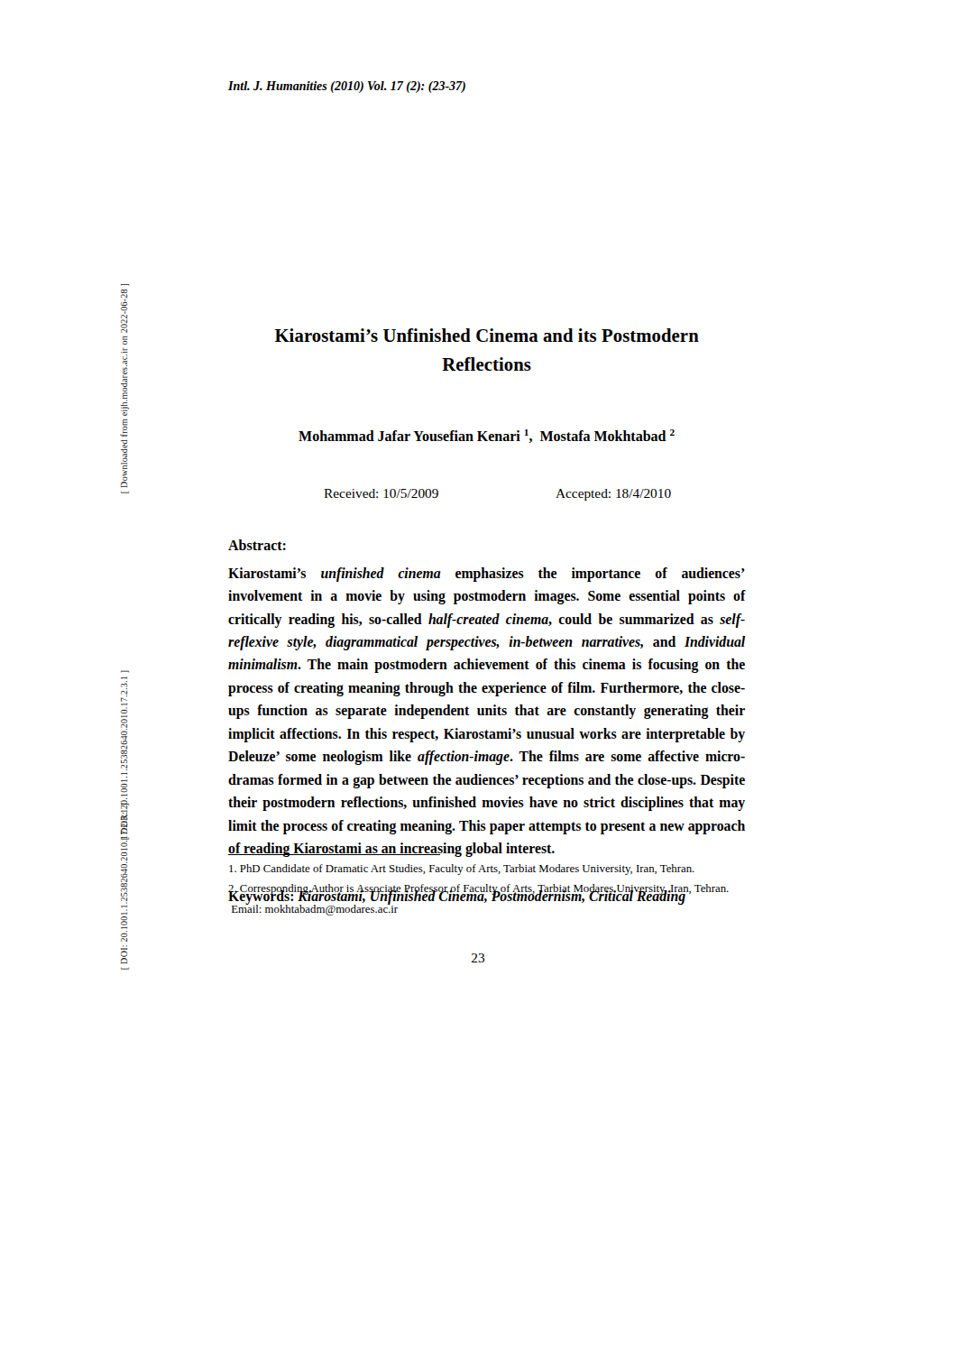[ Downloaded from eijh.modares.ac.ir on 2022-06-28 ]
[ DOR: 20.1001.1.25382640.2010.17.2.3.1 ]
[ DOI: 20.1001.1.25382640.2010.17.2.3.1 ]
Intl. J. Humanities (2010) Vol. 17 (2): (23-37)
Kiarostami’s Unfinished Cinema and its Postmodern
Reflections
Mohammad Jafar Yousefian Kenari 1, Mostafa Mokhtabad 2
Received: 10/5/2009 Accepted: 18/4/2010
Abstract:
Kiarostami’s unfinished cinema emphasizes the importance of audiences’ involvement in a movie by using postmodern images. Some essential points of critically reading his, so-called half-created cinema, could be summarized as self-reflexive style, diagrammatical perspectives, in-between narratives, and Individual minimalism. The main postmodern achievement of this cinema is focusing on the process of creating meaning through the experience of film. Furthermore, the close-ups function as separate independent units that are constantly generating their implicit affections. In this respect, Kiarostami’s unusual works are interpretable by Deleuze’ some neologism like affection-image. The films are some affective micro-dramas formed in a gap between the audiences’ receptions and the close-ups. Despite their postmodern reflections, unfinished movies have no strict disciplines that may limit the process of creating meaning. This paper attempts to present a new approach of reading Kiarostami as an increasing global interest.
Keywords: Kiarostami, Unfinished Cinema, Postmodernism, Critical Reading
1. PhD Candidate of Dramatic Art Studies, Faculty of Arts, Tarbiat Modares University, Iran, Tehran.
2. Corresponding Author is Associate Professor of Faculty of Arts, Tarbiat Modares University, Iran, Tehran.
Email: mokhtabadm@modares.ac.ir
23